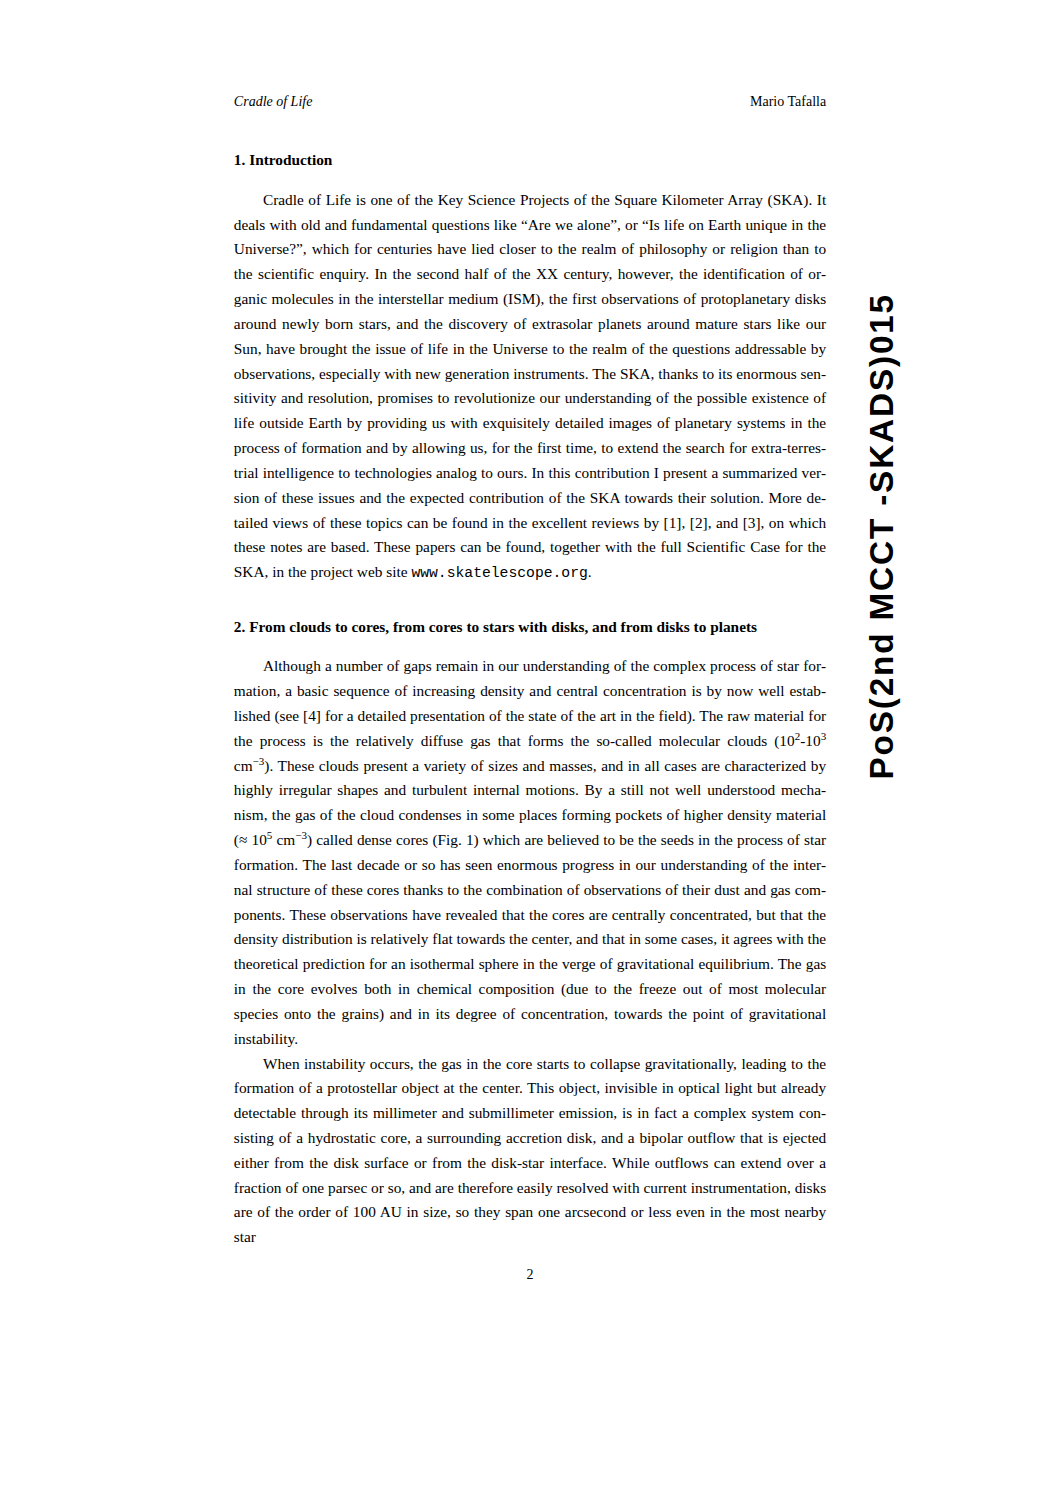Cradle of Life Mario Tafalla
PoS(2nd MCCT -SKADS)015
1. Introduction
Cradle of Life is one of the Key Science Projects of the Square Kilometer Array (SKA). It deals with old and fundamental questions like “Are we alone”, or “Is life on Earth unique in the Universe?”, which for centuries have lied closer to the realm of philosophy or religion than to the scientific enquiry. In the second half of the XX century, however, the identification of organic molecules in the interstellar medium (ISM), the first observations of protoplanetary disks around newly born stars, and the discovery of extrasolar planets around mature stars like our Sun, have brought the issue of life in the Universe to the realm of the questions addressable by observations, especially with new generation instruments. The SKA, thanks to its enormous sensitivity and resolution, promises to revolutionize our understanding of the possible existence of life outside Earth by providing us with exquisitely detailed images of planetary systems in the process of formation and by allowing us, for the first time, to extend the search for extra-terrestrial intelligence to technologies analog to ours. In this contribution I present a summarized version of these issues and the expected contribution of the SKA towards their solution. More detailed views of these topics can be found in the excellent reviews by [1], [2], and [3], on which these notes are based. These papers can be found, together with the full Scientific Case for the SKA, in the project web site www.skatelescope.org.
2. From clouds to cores, from cores to stars with disks, and from disks to planets
Although a number of gaps remain in our understanding of the complex process of star formation, a basic sequence of increasing density and central concentration is by now well established (see [4] for a detailed presentation of the state of the art in the field). The raw material for the process is the relatively diffuse gas that forms the so-called molecular clouds (102-103 cm−3). These clouds present a variety of sizes and masses, and in all cases are characterized by highly irregular shapes and turbulent internal motions. By a still not well understood mechanism, the gas of the cloud condenses in some places forming pockets of higher density material (≈ 105 cm−3) called dense cores (Fig. 1) which are believed to be the seeds in the process of star formation. The last decade or so has seen enormous progress in our understanding of the internal structure of these cores thanks to the combination of observations of their dust and gas components. These observations have revealed that the cores are centrally concentrated, but that the density distribution is relatively flat towards the center, and that in some cases, it agrees with the theoretical prediction for an isothermal sphere in the verge of gravitational equilibrium. The gas in the core evolves both in chemical composition (due to the freeze out of most molecular species onto the grains) and in its degree of concentration, towards the point of gravitational instability.
When instability occurs, the gas in the core starts to collapse gravitationally, leading to the formation of a protostellar object at the center. This object, invisible in optical light but already detectable through its millimeter and submillimeter emission, is in fact a complex system consisting of a hydrostatic core, a surrounding accretion disk, and a bipolar outflow that is ejected either from the disk surface or from the disk-star interface. While outflows can extend over a fraction of one parsec or so, and are therefore easily resolved with current instrumentation, disks are of the order of 100 AU in size, so they span one arcsecond or less even in the most nearby star
2